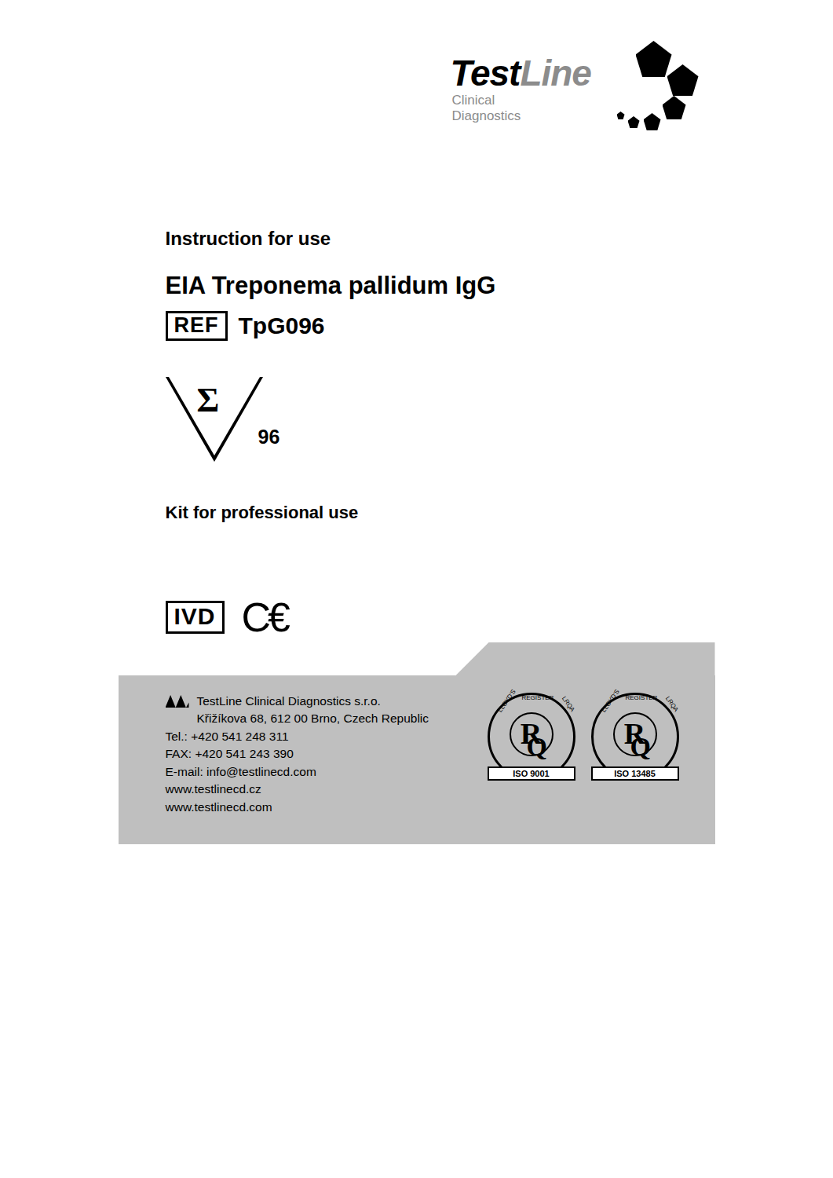Test Line
Clinical
Diagnostics
Instruction for use
EIA Treponema pallidum IgG
REF TpG096
Σ 96
Kit for professional use
IVD C€
TestLine Clinical Diagnostics s.r.o.
Křižíkova 68, 612 00 Brno, Czech Republic
Tel.: +420 541 248 311
FAX: +420 541 243 390
E-mail: info@testlinecd.com
www.testlinecd.cz
www.testlinecd.com
LLOYD'S REGISTER LRQA
R Q
ISO 9001
LLOYD'S REGISTER LRQA
R Q
ISO 13485